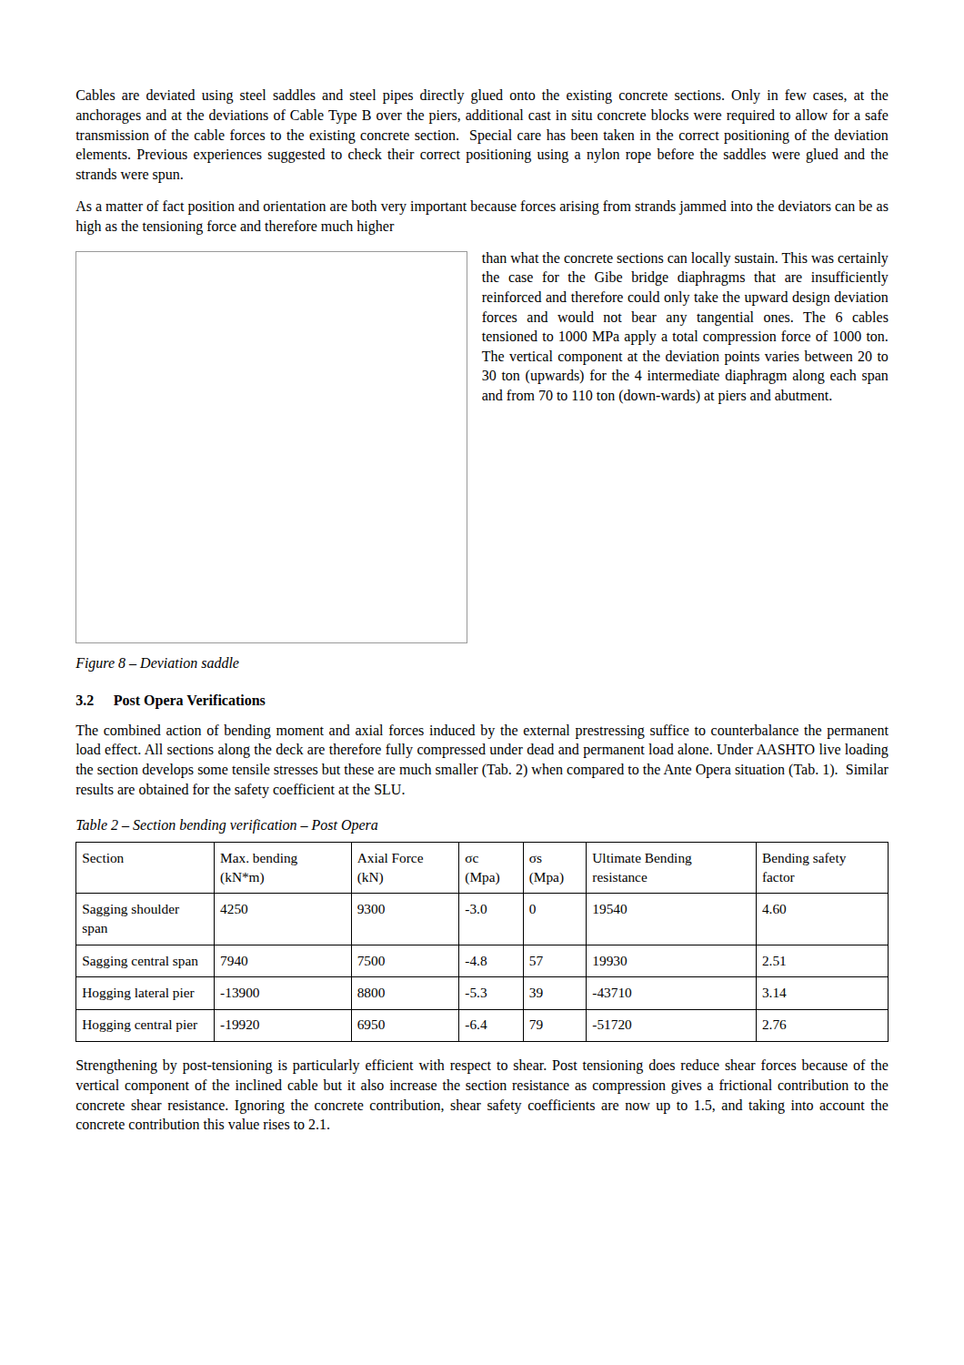Cables are deviated using steel saddles and steel pipes directly glued onto the existing concrete sections. Only in few cases, at the anchorages and at the deviations of Cable Type B over the piers, additional cast in situ concrete blocks were required to allow for a safe transmission of the cable forces to the existing concrete section. Special care has been taken in the correct positioning of the deviation elements. Previous experiences suggested to check their correct positioning using a nylon rope before the saddles were glued and the strands were spun.
As a matter of fact position and orientation are both very important because forces arising from strands jammed into the deviators can be as high as the tensioning force and therefore much higher
than what the concrete sections can locally sustain. This was certainly the case for the Gibe bridge diaphragms that are insufficiently reinforced and therefore could only take the upward design deviation forces and would not bear any tangential ones. The 6 cables tensioned to 1000 MPa apply a total compression force of 1000 ton. The vertical component at the deviation points varies between 20 to 30 ton (upwards) for the 4 intermediate diaphragm along each span and from 70 to 110 ton (down-wards) at piers and abutment.
Figure 8 – Deviation saddle
3.2 Post Opera Verifications
The combined action of bending moment and axial forces induced by the external prestressing suffice to counterbalance the permanent load effect. All sections along the deck are therefore fully compressed under dead and permanent load alone. Under AASHTO live loading the section develops some tensile stresses but these are much smaller (Tab. 2) when compared to the Ante Opera situation (Tab. 1). Similar results are obtained for the safety coefficient at the SLU.
Table 2 – Section bending verification – Post Opera
| Section | Max. bending (kN*m) | Axial Force (kN) | σc (Mpa) | σs (Mpa) | Ultimate Bending resistance | Bending safety factor |
| --- | --- | --- | --- | --- | --- | --- |
| Sagging shoulder span | 4250 | 9300 | -3.0 | 0 | 19540 | 4.60 |
| Sagging central span | 7940 | 7500 | -4.8 | 57 | 19930 | 2.51 |
| Hogging lateral pier | -13900 | 8800 | -5.3 | 39 | -43710 | 3.14 |
| Hogging central pier | -19920 | 6950 | -6.4 | 79 | -51720 | 2.76 |
Strengthening by post-tensioning is particularly efficient with respect to shear. Post tensioning does reduce shear forces because of the vertical component of the inclined cable but it also increase the section resistance as compression gives a frictional contribution to the concrete shear resistance. Ignoring the concrete contribution, shear safety coefficients are now up to 1.5, and taking into account the concrete contribution this value rises to 2.1.